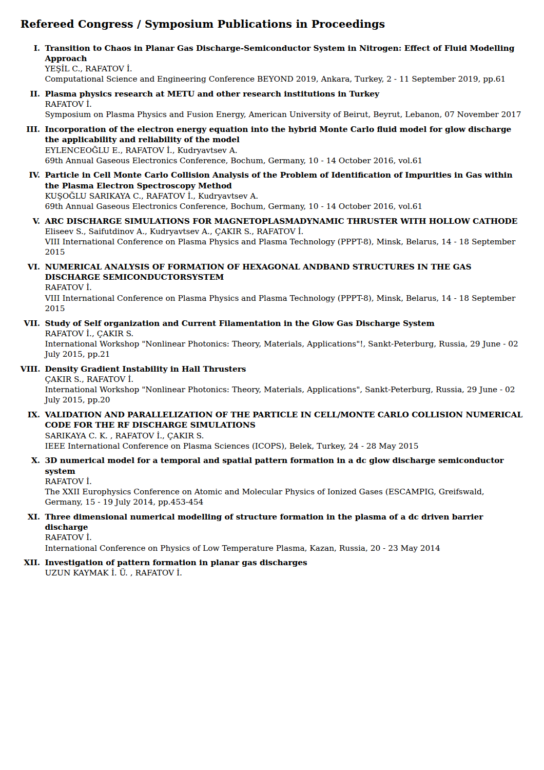Refereed Congress / Symposium Publications in Proceedings
I. Transition to Chaos in Planar Gas Discharge-Semiconductor System in Nitrogen: Effect of Fluid Modelling Approach YEŞİL C., RAFATOV İ. Computational Science and Engineering Conference BEYOND 2019, Ankara, Turkey, 2 - 11 September 2019, pp.61
II. Plasma physics research at METU and other research institutions in Turkey RAFATOV İ. Symposium on Plasma Physics and Fusion Energy, American University of Beirut, Beyrut, Lebanon, 07 November 2017
III. Incorporation of the electron energy equation into the hybrid Monte Carlo fluid model for glow discharge the applicability and reliability of the model EYLENCEOĞLU E., RAFATOV İ., Kudryavtsev A. 69th Annual Gaseous Electronics Conference, Bochum, Germany, 10 - 14 October 2016, vol.61
IV. Particle in Cell Monte Carlo Collision Analysis of the Problem of Identification of Impurities in Gas within the Plasma Electron Spectroscopy Method KUŞOĞLU SARIKAYA C., RAFATOV İ., Kudryavtsev A. 69th Annual Gaseous Electronics Conference, Bochum, Germany, 10 - 14 October 2016, vol.61
V. ARC DISCHARGE SIMULATIONS FOR MAGNETOPLASMADYNAMIC THRUSTER WITH HOLLOW CATHODE Eliseev S., Saifutdinov A., Kudryavtsev A., ÇAKIR S., RAFATOV İ. VIII International Conference on Plasma Physics and Plasma Technology (PPPT-8), Minsk, Belarus, 14 - 18 September 2015
VI. NUMERICAL ANALYSIS OF FORMATION OF HEXAGONAL ANDBAND STRUCTURES IN THE GAS DISCHARGE SEMICONDUCTORSYSTEM RAFATOV İ. VIII International Conference on Plasma Physics and Plasma Technology (PPPT-8), Minsk, Belarus, 14 - 18 September 2015
VII. Study of Self organization and Current Filamentation in the Glow Gas Discharge System RAFATOV İ., ÇAKIR S. International Workshop "Nonlinear Photonics: Theory, Materials, Applications"!, Sankt-Peterburg, Russia, 29 June - 02 July 2015, pp.21
VIII. Density Gradient Instability in Hall Thrusters ÇAKIR S., RAFATOV İ. International Workshop "Nonlinear Photonics: Theory, Materials, Applications", Sankt-Peterburg, Russia, 29 June - 02 July 2015, pp.20
IX. VALIDATION AND PARALLELIZATION OF THE PARTICLE IN CELL/MONTE CARLO COLLISION NUMERICAL CODE FOR THE RF DISCHARGE SIMULATIONS SARIKAYA C. K. , RAFATOV İ., ÇAKIR S. IEEE International Conference on Plasma Sciences (ICOPS), Belek, Turkey, 24 - 28 May 2015
X. 3D numerical model for a temporal and spatial pattern formation in a dc glow discharge semiconductor system RAFATOV İ. The XXII Europhysics Conference on Atomic and Molecular Physics of Ionized Gases (ESCAMPIG, Greifswald, Germany, 15 - 19 July 2014, pp.453-454
XI. Three dimensional numerical modelling of structure formation in the plasma of a dc driven barrier discharge RAFATOV İ. International Conference on Physics of Low Temperature Plasma, Kazan, Russia, 20 - 23 May 2014
XII. Investigation of pattern formation in planar gas discharges UZUN KAYMAK İ. Ü. , RAFATOV İ.